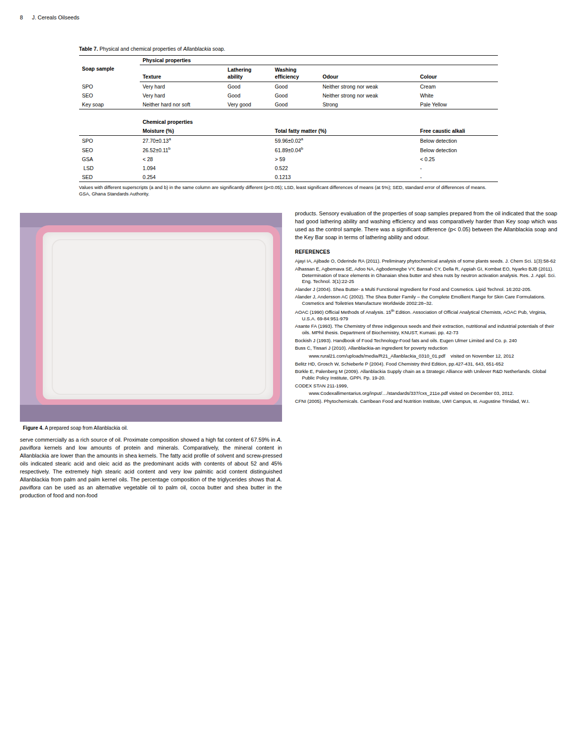8 J. Cereals Oilseeds
Table 7. Physical and chemical properties of Allanblackia soap.
| Soap sample | Physical properties |
| Texture | Lathering ability | Washing efficiency | Odour | Colour |
| SPO | Very hard | Good | Good | Neither strong nor weak | Cream |
| SEO | Very hard | Good | Good | Neither strong nor weak | White |
| Key soap | Neither hard nor soft | Very good | Good | Strong | Pale Yellow |
| | Chemical properties |
| | Moisture (%) | Total fatty matter (%) | Free caustic alkali |
| SPO | 27.70±0.13 a | 59.96±0.02 a | Below detection |
| SEO | 26.52±0.11 b | 61.89±0.04 b | Below detection |
| GSA | < 28 | > 59 | < 0.25 |
| LSD | 1.094 | 0.522 | - |
| SED | 0.254 | 0.1213 | - |
Values with different superscripts (a and b) in the same column are significantly different (p<0.05); LSD, least significant differences of means (at 5%); SED, standard error of differences of means. GSA, Ghana Standards Authority.
Figure 4. A prepared soap from Allanblackia oil.
serve commercially as a rich source of oil. Proximate composition showed a high fat content of 67.59% in A. paviflora kernels and low amounts of protein and minerals. Comparatively, the mineral content in Allanblackia are lower than the amounts in shea kernels. The fatty acid profile of solvent and screw-pressed oils indicated stearic acid and oleic acid as the predominant acids with contents of about 52 and 45% respectively. The extremely high stearic acid content and very low palmitic acid content distinguished Allanblackia from palm and palm kernel oils. The percentage composition of the triglycerides shows that A. paviflora can be used as an alternative vegetable oil to palm oil, cocoa butter and shea butter in the production of food and non-food
products. Sensory evaluation of the properties of soap samples prepared from the oil indicated that the soap had good lathering ability and washing efficiency and was comparatively harder than Key soap which was used as the control sample. There was a significant difference (p< 0.05) between the Allanblackia soap and the Key Bar soap in terms of lathering ability and odour.
REFERENCES
Ajayi IA, Ajibade O, Oderinde RA (2011). Preliminary phytochemical analysis of some plants seeds. J. Chem Sci. 1(3):58-62
Alhassan E, Agbemava SE, Adoo NA, Agbodemegbe VY, Bansah CY, Della R, Appiah GI, Kombat EO, Nyarko BJB (2011). Determination of trace elements in Ghanaian shea butter and shea nuts by neutron activation analysis. Res. J. Appl. Sci. Eng. Technol. 3(1):22-25
Alander J (2004). Shea Butter- a Multi Functional Ingredient for Food and Cosmetics. Lipid Technol. 16:202-205.
Alander J, Andersson AC (2002). The Shea Butter Family – the Complete Emollient Range for Skin Care Formulations. Cosmetics and Toiletries Manufacture Worldwide 2002:28–32.
AOAC (1990) Official Methods of Analysis. 15th Edition. Association of Official Analytical Chemists, AOAC Pub, Virginia, U.S.A. 69-84:951-979
Asante FA (1993). The Chemistry of three indigenous seeds and their extraction, nutritional and industrial potentials of their oils. MPhil thesis. Department of Biochemistry, KNUST, Kumasi. pp. 42-73
Bockish J (1993). Handbook of Food Technology-Food fats and oils. Eugen Ulmer Limited and Co. p. 240
Buss C, Tissari J (2010). Allanblackia-an ingredient for poverty reduction
www.rural21.com/uploads/media/R21_Allanblackia_0310_01.pdf visited on November 12, 2012
Belitz HD, Grosch W, Schieberle P (2004). Food Chemistry third Edition, pp.427-431, 643, 651-652
Bürkle E, Palenberg M (2009). Allanblackia Supply chain as a Strategic Alliance with Unilever R&D Netherlands. Global Public Policy Institute, GPPi. Pp. 19-20.
CODEX STAN 211-1999,
www.Codexallimentarius.org/input/…/standards/337/cxs_211e.pdf visited on December 03, 2012.
CFNI (2005). Phytochemicals. Carribean Food and Nutrition Institute, UWI Campus, st. Augustine Trinidad, W.I.